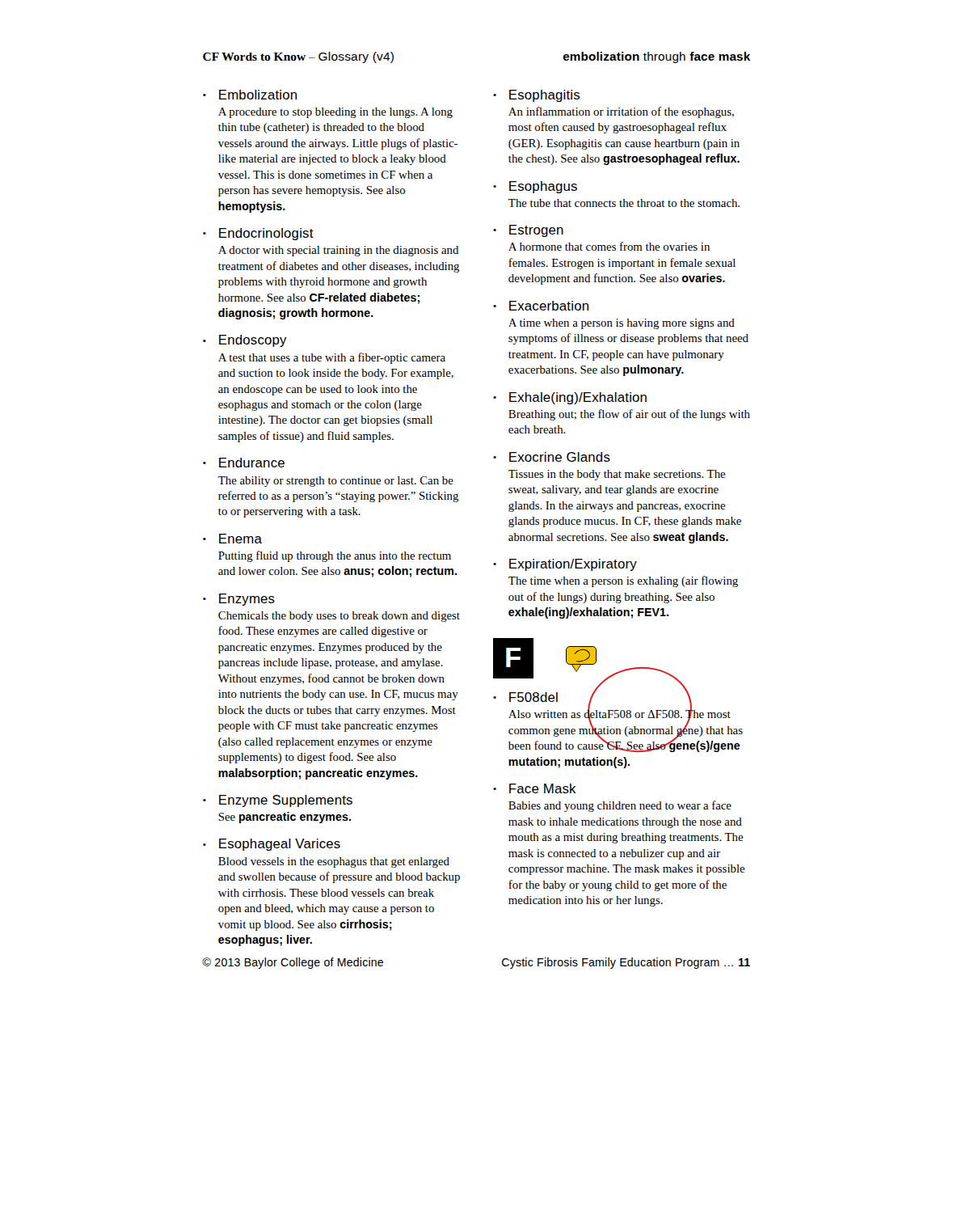CF Words to Know – Glossary (v4)
embolization through face mask
Embolization
A procedure to stop bleeding in the lungs. A long thin tube (catheter) is threaded to the blood vessels around the airways. Little plugs of plastic-like material are injected to block a leaky blood vessel. This is done sometimes in CF when a person has severe hemoptysis. See also hemoptysis.
Endocrinologist
A doctor with special training in the diagnosis and treatment of diabetes and other diseases, including problems with thyroid hormone and growth hormone. See also CF-related diabetes; diagnosis; growth hormone.
Endoscopy
A test that uses a tube with a fiber-optic camera and suction to look inside the body. For example, an endoscope can be used to look into the esophagus and stomach or the colon (large intestine). The doctor can get biopsies (small samples of tissue) and fluid samples.
Endurance
The ability or strength to continue or last. Can be referred to as a person’s “staying power.” Sticking to or perservering with a task.
Enema
Putting fluid up through the anus into the rectum and lower colon. See also anus; colon; rectum.
Enzymes
Chemicals the body uses to break down and digest food. These enzymes are called digestive or pancreatic enzymes. Enzymes produced by the pancreas include lipase, protease, and amylase. Without enzymes, food cannot be broken down into nutrients the body can use. In CF, mucus may block the ducts or tubes that carry enzymes. Most people with CF must take pancreatic enzymes (also called replacement enzymes or enzyme supplements) to digest food. See also malabsorption; pancreatic enzymes.
Enzyme Supplements
See pancreatic enzymes.
Esophageal Varices
Blood vessels in the esophagus that get enlarged and swollen because of pressure and blood backup with cirrhosis. These blood vessels can break open and bleed, which may cause a person to vomit up blood. See also cirrhosis; esophagus; liver.
Esophagitis
An inflammation or irritation of the esophagus, most often caused by gastroesophageal reflux (GER). Esophagitis can cause heartburn (pain in the chest). See also gastroesophageal reflux.
Esophagus
The tube that connects the throat to the stomach.
Estrogen
A hormone that comes from the ovaries in females. Estrogen is important in female sexual development and function. See also ovaries.
Exacerbation
A time when a person is having more signs and symptoms of illness or disease problems that need treatment. In CF, people can have pulmonary exacerbations. See also pulmonary.
Exhale(ing)/Exhalation
Breathing out; the flow of air out of the lungs with each breath.
Exocrine Glands
Tissues in the body that make secretions. The sweat, salivary, and tear glands are exocrine glands. In the airways and pancreas, exocrine glands produce mucus. In CF, these glands make abnormal secretions. See also sweat glands.
Expiration/Expiratory
The time when a person is exhaling (air flowing out of the lungs) during breathing. See also exhale(ing)/exhalation; FEV1.
F
F508del
Also written as deltaF508 or ΔF508. The most common gene mutation (abnormal gene) that has been found to cause CF. See also gene(s)/gene mutation; mutation(s).
Face Mask
Babies and young children need to wear a face mask to inhale medications through the nose and mouth as a mist during breathing treatments. The mask is connected to a nebulizer cup and air compressor machine. The mask makes it possible for the baby or young child to get more of the medication into his or her lungs.
© 2013 Baylor College of Medicine
Cystic Fibrosis Family Education Program … 11